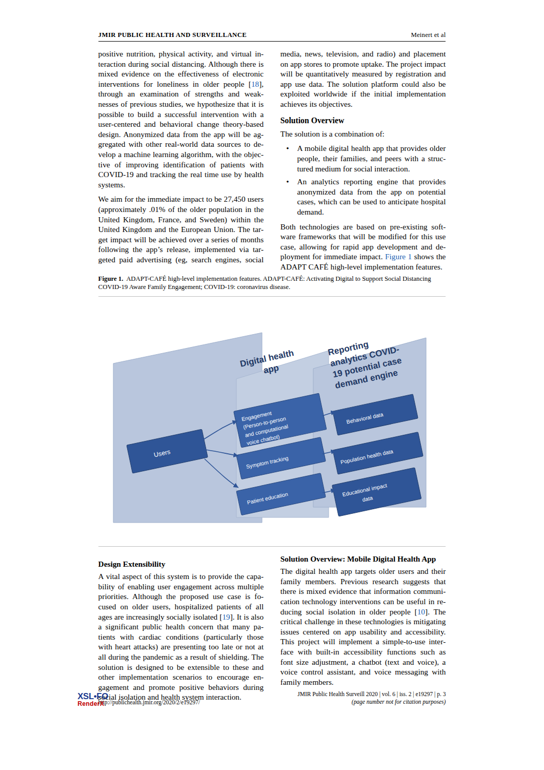JMIR Public Health and Surveillance Meinert et al
positive nutrition, physical activity, and virtual interaction during social distancing. Although there is mixed evidence on the effectiveness of electronic interventions for loneliness in older people [18], through an examination of strengths and weaknesses of previous studies, we hypothesize that it is possible to build a successful intervention with a user-centered and behavioral change theory-based design. Anonymized data from the app will be aggregated with other real-world data sources to develop a machine learning algorithm, with the objective of improving identification of patients with COVID-19 and tracking the real time use by health systems.
We aim for the immediate impact to be 27,450 users (approximately .01% of the older population in the United Kingdom, France, and Sweden) within the United Kingdom and the European Union. The target impact will be achieved over a series of months following the app’s release, implemented via targeted paid advertising (eg, search engines, social media, news, television, and radio) and placement on app stores to promote uptake. The project impact will be quantitatively measured by registration and app use data. The solution platform could also be exploited worldwide if the initial implementation achieves its objectives.
Solution Overview
The solution is a combination of:
A mobile digital health app that provides older people, their families, and peers with a structured medium for social interaction.
An analytics reporting engine that provides anonymized data from the app on potential cases, which can be used to anticipate hospital demand.
Both technologies are based on pre-existing software frameworks that will be modified for this use case, allowing for rapid app development and deployment for immediate impact. Figure 1 shows the ADAPT CAFÉ high-level implementation features.
Figure 1. ADAPT-CAFÉ high-level implementation features. ADAPT-CAFÉ: Activating Digital to Support Social Distancing COVID-19 Aware Family Engagement; COVID-19: coronavirus disease.
Digital health app Reporting analytics COVID- 19 potential case demand engine Users Engagement (Person-to-person and computational voice chatbot) Symptom tracking Patient education Behavioral data Population health data Educational impact data
Design Extensibility
A vital aspect of this system is to provide the capability of enabling user engagement across multiple priorities. Although the proposed use case is focused on older users, hospitalized patients of all ages are increasingly socially isolated [19]. It is also a significant public health concern that many patients with cardiac conditions (particularly those with heart attacks) are presenting too late or not at all during the pandemic as a result of shielding. The solution is designed to be extensible to these and other implementation scenarios to encourage engagement and promote positive behaviors during social isolation and health system interaction.
Solution Overview: Mobile Digital Health App
The digital health app targets older users and their family members. Previous research suggests that there is mixed evidence that information communication technology interventions can be useful in reducing social isolation in older people [10]. The critical challenge in these technologies is mitigating issues centered on app usability and accessibility. This project will implement a simple-to-use interface with built-in accessibility functions such as font size adjustment, a chatbot (text and voice), a voice control assistant, and voice messaging with family members.
http://publichealth.jmir.org/2020/2/e19297/ JMIR Public Health Surveill 2020 | vol. 6 | iss. 2 | e19297 | p. 3
(page number not for citation purposes)
XSL•FO
Render X